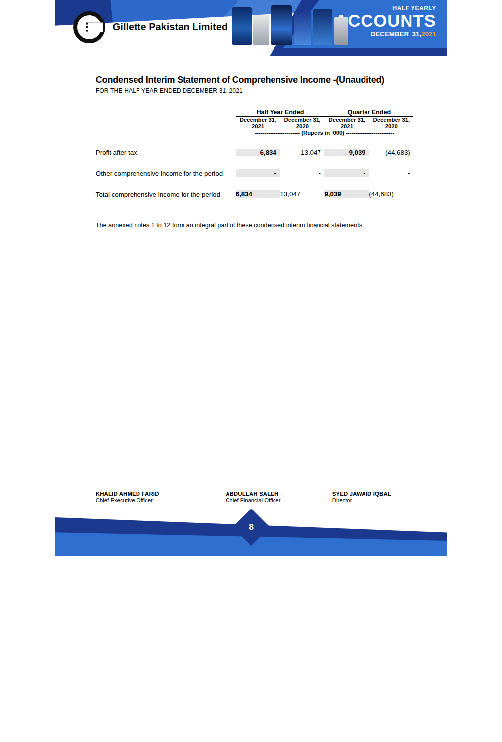HALF YEARLY
ACCOUNTS
DECEMBER 31,2021
Gillette Pakistan Limited
Condensed Interim Statement of Comprehensive Income -(Unaudited)
FOR THE HALF YEAR ENDED DECEMBER 31, 2021
| | Half Year Ended | Quarter Ended |
| | December 31, 2021 | December 31, 2020 | December 31, 2021 | December 31, 2020 |
| | ------------------------ (Rupees in ‘000) -------------------------- |
| Profit after tax | 6,834 | 13,047 | 9,039 | (44,683) |
| Other comprehensive income for the period | - | - | - | - |
| Total comprehensive income for the period | 6,834 | 13,047 | 9,039 | (44,683) |
The annexed notes 1 to 12 form an integral part of these condensed interim financial statements.
KHALID AHMED FARID
Chief Executive Officer
ABDULLAH SALEH
Chief Financial Officer
SYED JAWAID IQBAL
Director
8